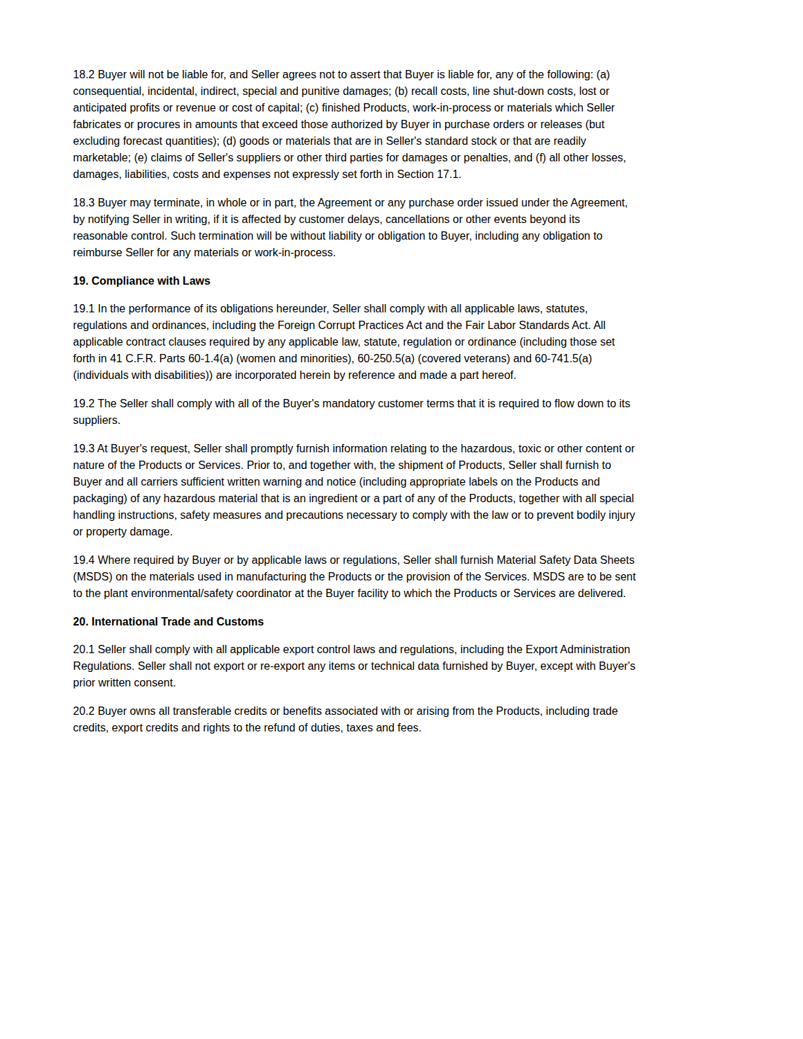18.2 Buyer will not be liable for, and Seller agrees not to assert that Buyer is liable for, any of the following: (a) consequential, incidental, indirect, special and punitive damages; (b) recall costs, line shut-down costs, lost or anticipated profits or revenue or cost of capital; (c) finished Products, work-in-process or materials which Seller fabricates or procures in amounts that exceed those authorized by Buyer in purchase orders or releases (but excluding forecast quantities); (d) goods or materials that are in Seller's standard stock or that are readily marketable; (e) claims of Seller's suppliers or other third parties for damages or penalties, and (f) all other losses, damages, liabilities, costs and expenses not expressly set forth in Section 17.1.
18.3 Buyer may terminate, in whole or in part, the Agreement or any purchase order issued under the Agreement, by notifying Seller in writing, if it is affected by customer delays, cancellations or other events beyond its reasonable control. Such termination will be without liability or obligation to Buyer, including any obligation to reimburse Seller for any materials or work-in-process.
19. Compliance with Laws
19.1 In the performance of its obligations hereunder, Seller shall comply with all applicable laws, statutes, regulations and ordinances, including the Foreign Corrupt Practices Act and the Fair Labor Standards Act. All applicable contract clauses required by any applicable law, statute, regulation or ordinance (including those set forth in 41 C.F.R. Parts 60-1.4(a) (women and minorities), 60-250.5(a) (covered veterans) and 60-741.5(a) (individuals with disabilities)) are incorporated herein by reference and made a part hereof.
19.2 The Seller shall comply with all of the Buyer's mandatory customer terms that it is required to flow down to its suppliers.
19.3 At Buyer's request, Seller shall promptly furnish information relating to the hazardous, toxic or other content or nature of the Products or Services. Prior to, and together with, the shipment of Products, Seller shall furnish to Buyer and all carriers sufficient written warning and notice (including appropriate labels on the Products and packaging) of any hazardous material that is an ingredient or a part of any of the Products, together with all special handling instructions, safety measures and precautions necessary to comply with the law or to prevent bodily injury or property damage.
19.4 Where required by Buyer or by applicable laws or regulations, Seller shall furnish Material Safety Data Sheets (MSDS) on the materials used in manufacturing the Products or the provision of the Services. MSDS are to be sent to the plant environmental/safety coordinator at the Buyer facility to which the Products or Services are delivered.
20. International Trade and Customs
20.1 Seller shall comply with all applicable export control laws and regulations, including the Export Administration Regulations. Seller shall not export or re-export any items or technical data furnished by Buyer, except with Buyer's prior written consent.
20.2 Buyer owns all transferable credits or benefits associated with or arising from the Products, including trade credits, export credits and rights to the refund of duties, taxes and fees.